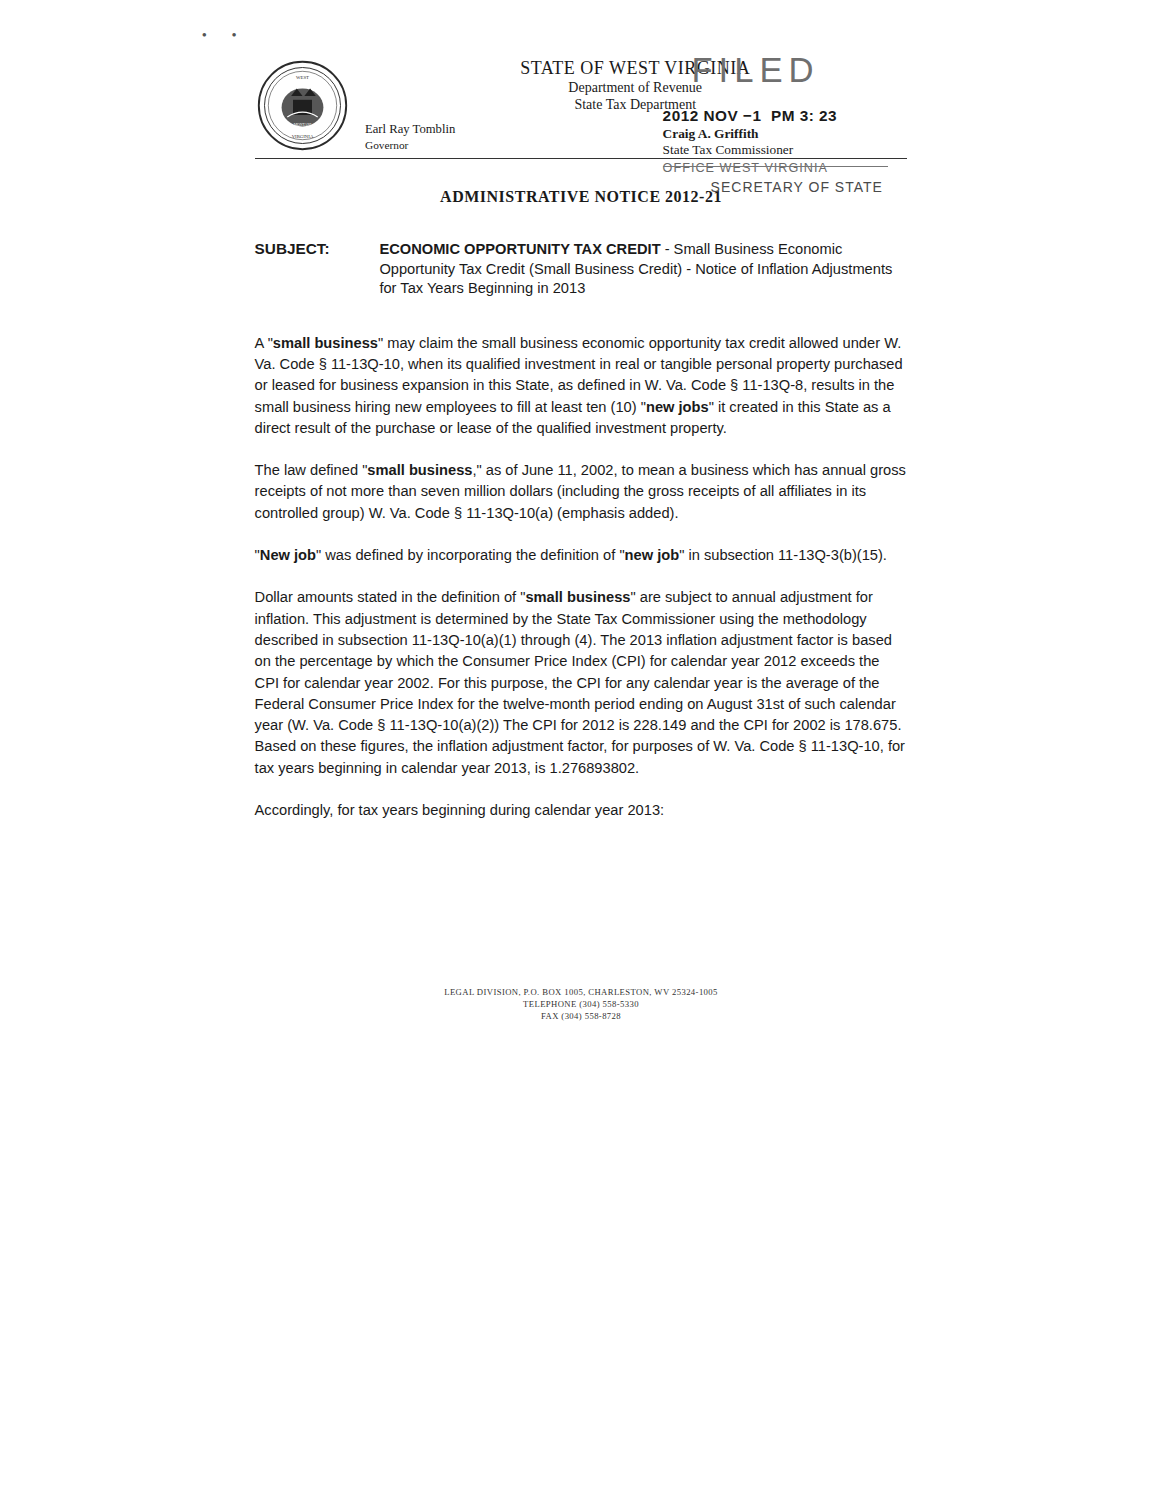• •
WEST VIRGINIA MONTANI
STATE OF WEST VIRGINIA
Department of Revenue
State Tax Department
Earl Ray Tomblin
Governor
FILED
2012 NOV −1 PM 3: 23
Craig A. Griffith
State Tax Commissioner
OFFICE WEST VIRGINIA
SECRETARY OF STATE
ADMINISTRATIVE NOTICE 2012-21
SUBJECT:
ECONOMIC OPPORTUNITY TAX CREDIT - Small Business Economic Opportunity Tax Credit (Small Business Credit) - Notice of Inflation Adjustments for Tax Years Beginning in 2013
A "small business" may claim the small business economic opportunity tax credit allowed under W. Va. Code § 11-13Q-10, when its qualified investment in real or tangible personal property purchased or leased for business expansion in this State, as defined in W. Va. Code § 11-13Q-8, results in the small business hiring new employees to fill at least ten (10) "new jobs" it created in this State as a direct result of the purchase or lease of the qualified investment property.
The law defined "small business," as of June 11, 2002, to mean a business which has annual gross receipts of not more than seven million dollars (including the gross receipts of all affiliates in its controlled group) W. Va. Code § 11-13Q-10(a) (emphasis added).
"New job" was defined by incorporating the definition of "new job" in subsection 11-13Q-3(b)(15).
Dollar amounts stated in the definition of "small business" are subject to annual adjustment for inflation. This adjustment is determined by the State Tax Commissioner using the methodology described in subsection 11-13Q-10(a)(1) through (4). The 2013 inflation adjustment factor is based on the percentage by which the Consumer Price Index (CPI) for calendar year 2012 exceeds the CPI for calendar year 2002. For this purpose, the CPI for any calendar year is the average of the Federal Consumer Price Index for the twelve-month period ending on August 31st of such calendar year (W. Va. Code § 11-13Q-10(a)(2)) The CPI for 2012 is 228.149 and the CPI for 2002 is 178.675. Based on these figures, the inflation adjustment factor, for purposes of W. Va. Code § 11-13Q-10, for tax years beginning in calendar year 2013, is 1.276893802.
Accordingly, for tax years beginning during calendar year 2013:
LEGAL DIVISION, P.O. BOX 1005, CHARLESTON, WV 25324-1005
TELEPHONE (304) 558-5330
FAX (304) 558-8728